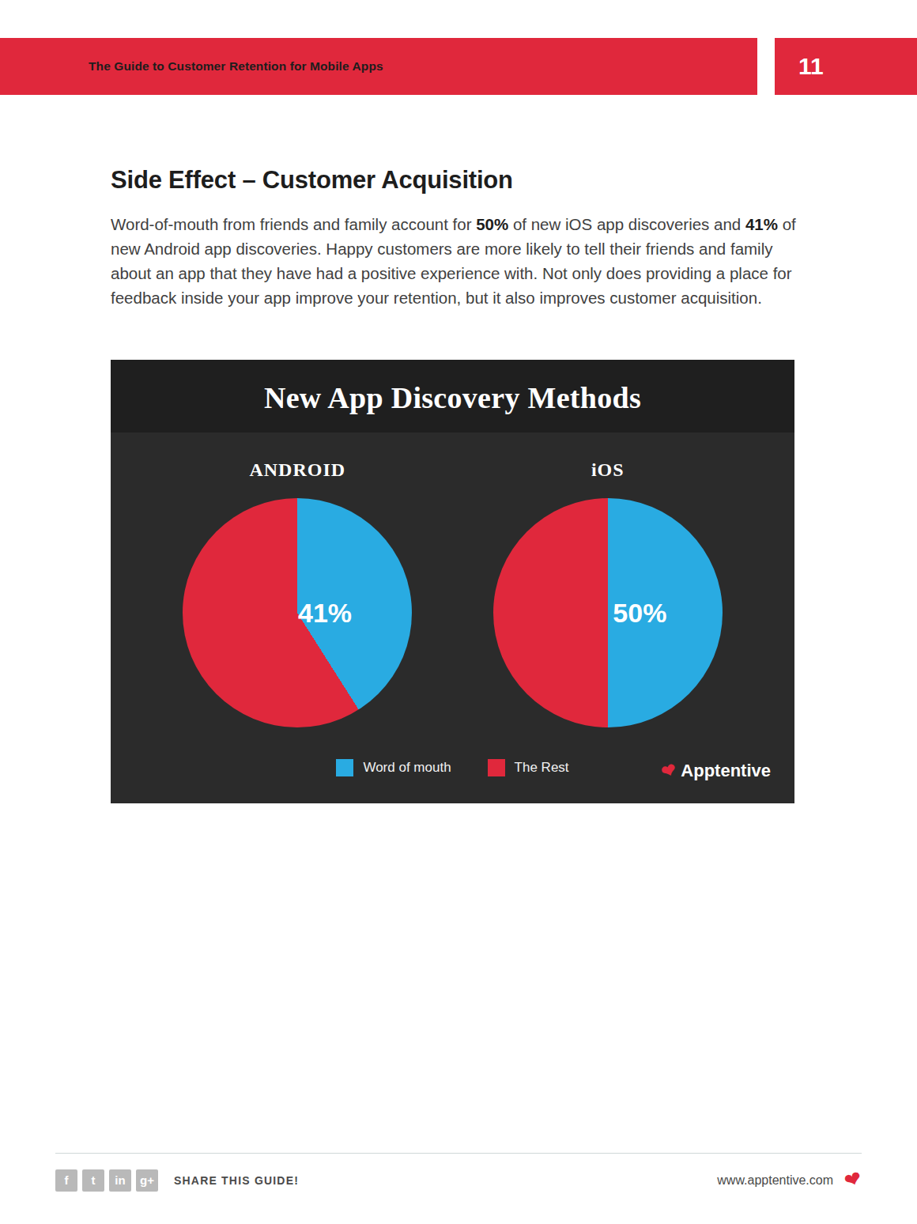The Guide to Customer Retention for Mobile Apps
11
Side Effect – Customer Acquisition
Word-of-mouth from friends and family account for 50% of new iOS app discoveries and 41% of new Android app discoveries. Happy customers are more likely to tell their friends and family about an app that they have had a positive experience with. Not only does providing a place for feedback inside your app improve your retention, but it also improves customer acquisition.
New App Discovery Methods
ANDROID
41%
iOS
50%
Word of mouth
The Rest
❤Apptentive
f t in g+ SHARE THIS GUIDE!
www.apptentive.com ❤